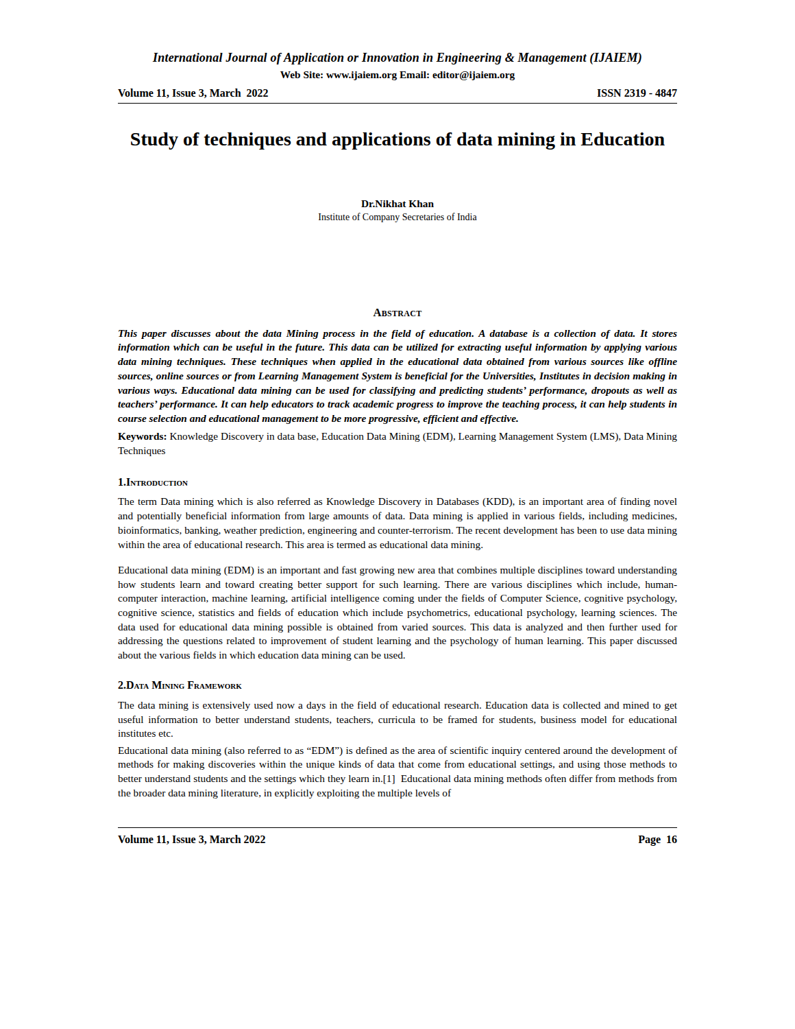International Journal of Application or Innovation in Engineering & Management (IJAIEM)
Web Site: www.ijaiem.org Email: editor@ijaiem.org
Volume 11, Issue 3, March 2022 ISSN 2319 - 4847
Study of techniques and applications of data mining in Education
Dr.Nikhat Khan
Institute of Company Secretaries of India
Abstract
This paper discusses about the data Mining process in the field of education. A database is a collection of data. It stores information which can be useful in the future. This data can be utilized for extracting useful information by applying various data mining techniques. These techniques when applied in the educational data obtained from various sources like offline sources, online sources or from Learning Management System is beneficial for the Universities, Institutes in decision making in various ways. Educational data mining can be used for classifying and predicting students’ performance, dropouts as well as teachers’ performance. It can help educators to track academic progress to improve the teaching process, it can help students in course selection and educational management to be more progressive, efficient and effective.
Keywords: Knowledge Discovery in data base, Education Data Mining (EDM), Learning Management System (LMS), Data Mining Techniques
1.Introduction
The term Data mining which is also referred as Knowledge Discovery in Databases (KDD), is an important area of finding novel and potentially beneficial information from large amounts of data. Data mining is applied in various fields, including medicines, bioinformatics, banking, weather prediction, engineering and counter-terrorism. The recent development has been to use data mining within the area of educational research. This area is termed as educational data mining.
Educational data mining (EDM) is an important and fast growing new area that combines multiple disciplines toward understanding how students learn and toward creating better support for such learning. There are various disciplines which include, human-computer interaction, machine learning, artificial intelligence coming under the fields of Computer Science, cognitive psychology, cognitive science, statistics and fields of education which include psychometrics, educational psychology, learning sciences. The data used for educational data mining possible is obtained from varied sources. This data is analyzed and then further used for addressing the questions related to improvement of student learning and the psychology of human learning. This paper discussed about the various fields in which education data mining can be used.
2.Data Mining Framework
The data mining is extensively used now a days in the field of educational research. Education data is collected and mined to get useful information to better understand students, teachers, curricula to be framed for students, business model for educational institutes etc.
Educational data mining (also referred to as “EDM”) is defined as the area of scientific inquiry centered around the development of methods for making discoveries within the unique kinds of data that come from educational settings, and using those methods to better understand students and the settings which they learn in.[1] Educational data mining methods often differ from methods from the broader data mining literature, in explicitly exploiting the multiple levels of
Volume 11, Issue 3, March 2022 Page 16